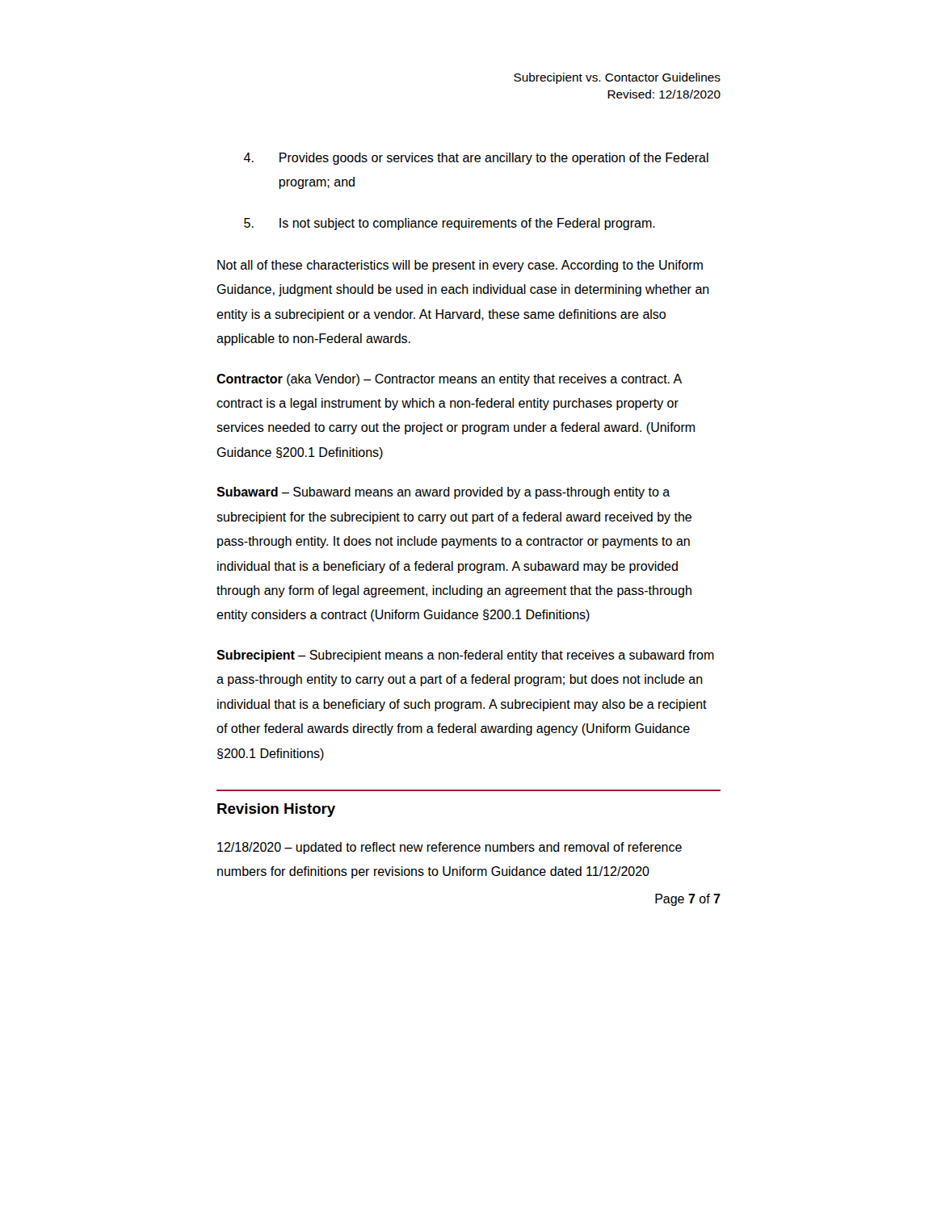Subrecipient vs. Contactor Guidelines
Revised: 12/18/2020
Provides goods or services that are ancillary to the operation of the Federal program; and
Is not subject to compliance requirements of the Federal program.
Not all of these characteristics will be present in every case. According to the Uniform Guidance, judgment should be used in each individual case in determining whether an entity is a subrecipient or a vendor. At Harvard, these same definitions are also applicable to non-Federal awards.
Contractor (aka Vendor) – Contractor means an entity that receives a contract. A contract is a legal instrument by which a non-federal entity purchases property or services needed to carry out the project or program under a federal award. (Uniform Guidance §200.1 Definitions)
Subaward – Subaward means an award provided by a pass-through entity to a subrecipient for the subrecipient to carry out part of a federal award received by the pass-through entity. It does not include payments to a contractor or payments to an individual that is a beneficiary of a federal program. A subaward may be provided through any form of legal agreement, including an agreement that the pass-through entity considers a contract (Uniform Guidance §200.1 Definitions)
Subrecipient – Subrecipient means a non-federal entity that receives a subaward from a pass-through entity to carry out a part of a federal program; but does not include an individual that is a beneficiary of such program. A subrecipient may also be a recipient of other federal awards directly from a federal awarding agency (Uniform Guidance §200.1 Definitions)
Revision History
12/18/2020 – updated to reflect new reference numbers and removal of reference numbers for definitions per revisions to Uniform Guidance dated 11/12/2020
Page 7 of 7